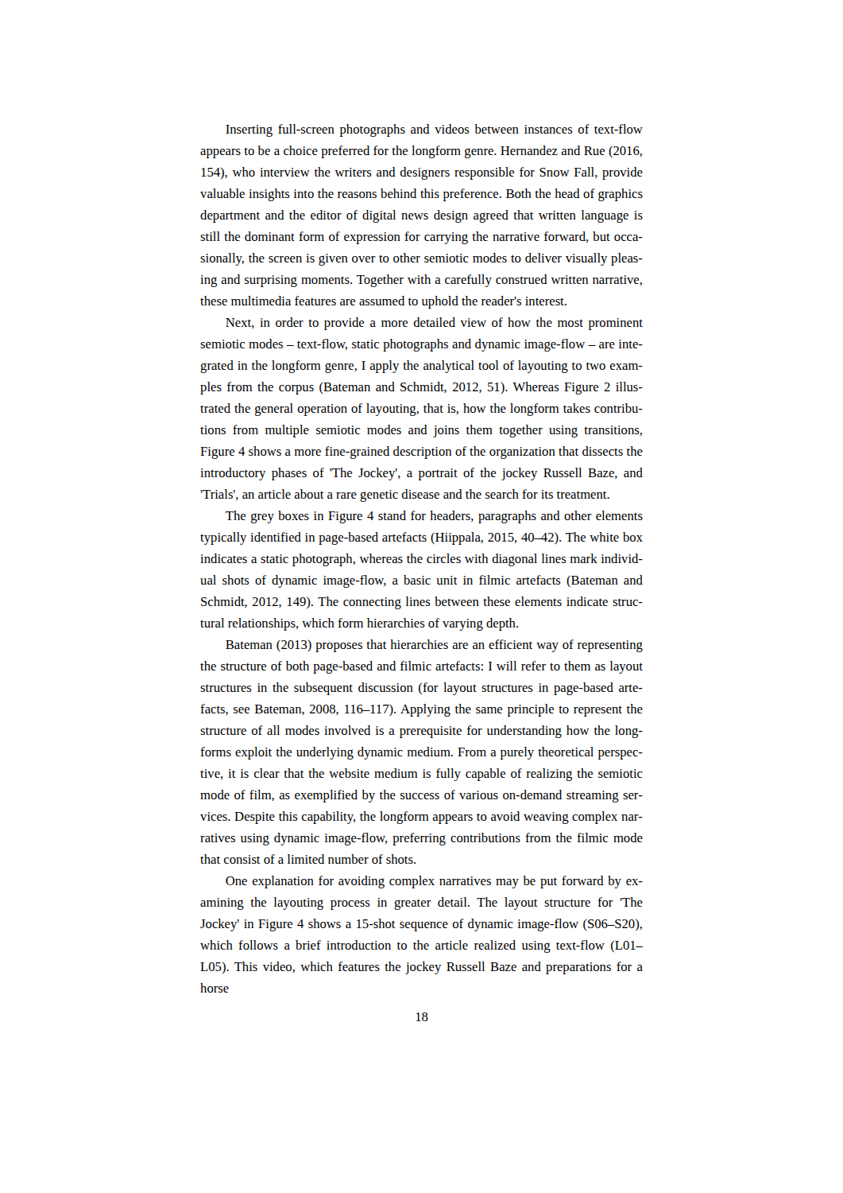Inserting full-screen photographs and videos between instances of text-flow appears to be a choice preferred for the longform genre. Hernandez and Rue (2016, 154), who interview the writers and designers responsible for Snow Fall, provide valuable insights into the reasons behind this preference. Both the head of graphics department and the editor of digital news design agreed that written language is still the dominant form of expression for carrying the narrative forward, but occasionally, the screen is given over to other semiotic modes to deliver visually pleasing and surprising moments. Together with a carefully construed written narrative, these multimedia features are assumed to uphold the reader's interest.
Next, in order to provide a more detailed view of how the most prominent semiotic modes – text-flow, static photographs and dynamic image-flow – are integrated in the longform genre, I apply the analytical tool of layouting to two examples from the corpus (Bateman and Schmidt, 2012, 51). Whereas Figure 2 illustrated the general operation of layouting, that is, how the longform takes contributions from multiple semiotic modes and joins them together using transitions, Figure 4 shows a more fine-grained description of the organization that dissects the introductory phases of 'The Jockey', a portrait of the jockey Russell Baze, and 'Trials', an article about a rare genetic disease and the search for its treatment.
The grey boxes in Figure 4 stand for headers, paragraphs and other elements typically identified in page-based artefacts (Hiippala, 2015, 40–42). The white box indicates a static photograph, whereas the circles with diagonal lines mark individual shots of dynamic image-flow, a basic unit in filmic artefacts (Bateman and Schmidt, 2012, 149). The connecting lines between these elements indicate structural relationships, which form hierarchies of varying depth.
Bateman (2013) proposes that hierarchies are an efficient way of representing the structure of both page-based and filmic artefacts: I will refer to them as layout structures in the subsequent discussion (for layout structures in page-based artefacts, see Bateman, 2008, 116–117). Applying the same principle to represent the structure of all modes involved is a prerequisite for understanding how the longforms exploit the underlying dynamic medium. From a purely theoretical perspective, it is clear that the website medium is fully capable of realizing the semiotic mode of film, as exemplified by the success of various on-demand streaming services. Despite this capability, the longform appears to avoid weaving complex narratives using dynamic image-flow, preferring contributions from the filmic mode that consist of a limited number of shots.
One explanation for avoiding complex narratives may be put forward by examining the layouting process in greater detail. The layout structure for 'The Jockey' in Figure 4 shows a 15-shot sequence of dynamic image-flow (S06–S20), which follows a brief introduction to the article realized using text-flow (L01–L05). This video, which features the jockey Russell Baze and preparations for a horse
18